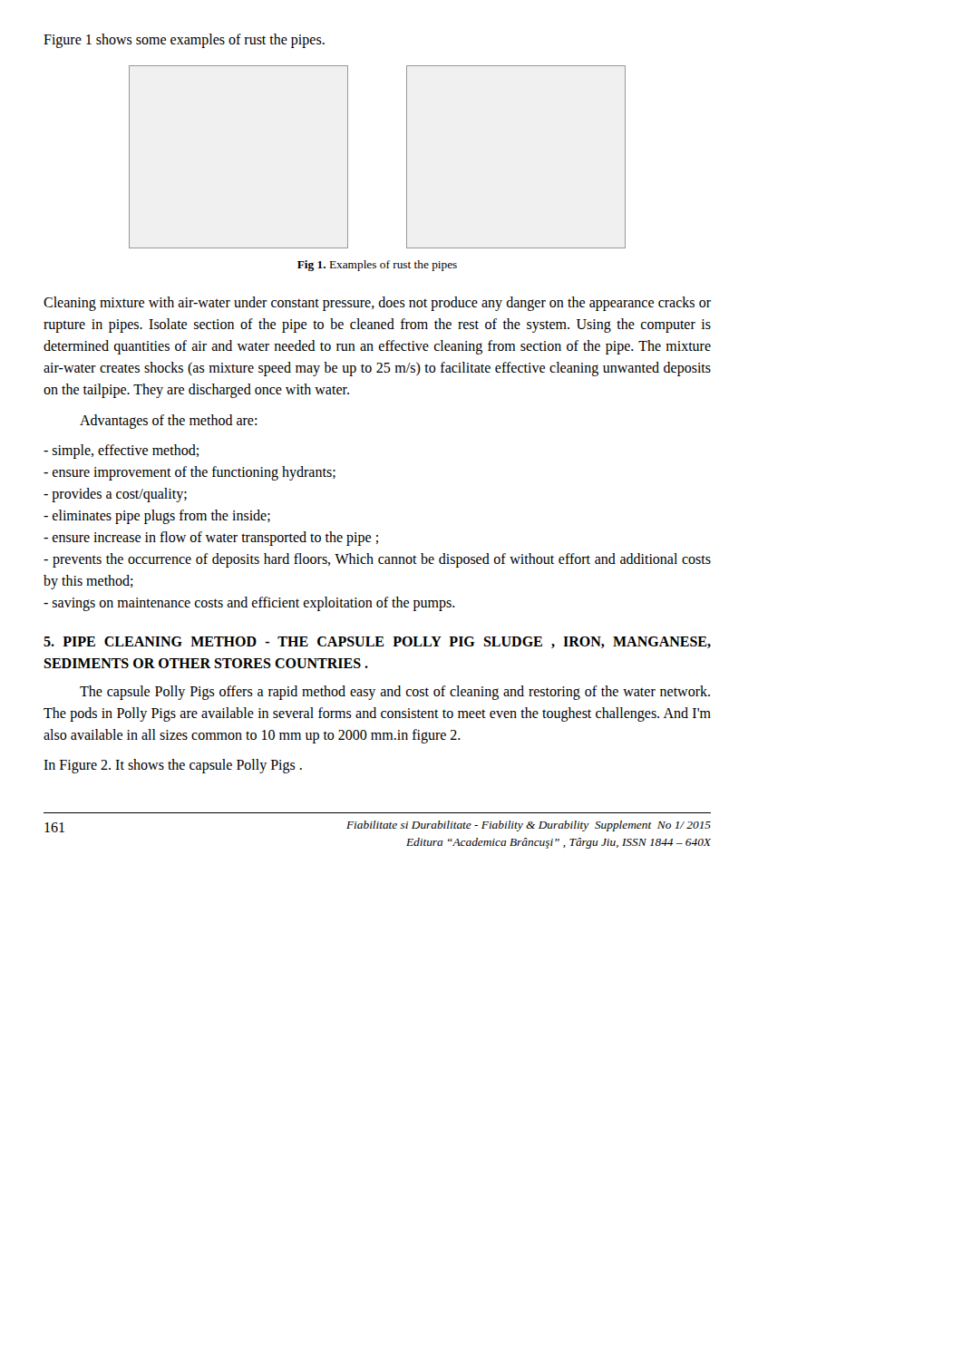Figure 1 shows some examples of rust the pipes.
Fig 1. Examples of rust the pipes
Cleaning mixture with air-water under constant pressure, does not produce any danger on the appearance cracks or rupture in pipes. Isolate section of the pipe to be cleaned from the rest of the system. Using the computer is determined quantities of air and water needed to run an effective cleaning from section of the pipe. The mixture air-water creates shocks (as mixture speed may be up to 25 m/s) to facilitate effective cleaning unwanted deposits on the tailpipe. They are discharged once with water.
Advantages of the method are:
- simple, effective method;
- ensure improvement of the functioning hydrants;
- provides a cost/quality;
- eliminates pipe plugs from the inside;
- ensure increase in flow of water transported to the pipe ;
- prevents the occurrence of deposits hard floors, Which cannot be disposed of without effort and additional costs by this method;
- savings on maintenance costs and efficient exploitation of the pumps.
5. PIPE CLEANING METHOD - THE CAPSULE POLLY PIG SLUDGE , IRON, MANGANESE, SEDIMENTS OR OTHER STORES COUNTRIES .
The capsule Polly Pigs offers a rapid method easy and cost of cleaning and restoring of the water network. The pods in Polly Pigs are available in several forms and consistent to meet even the toughest challenges. And I'm also available in all sizes common to 10 mm up to 2000 mm.in figure 2.
In Figure 2. It shows the capsule Polly Pigs .
161
Fiabilitate si Durabilitate - Fiability & Durability Supplement No 1/ 2015
Editura “Academica Brâncuşi” , Târgu Jiu, ISSN 1844 – 640X